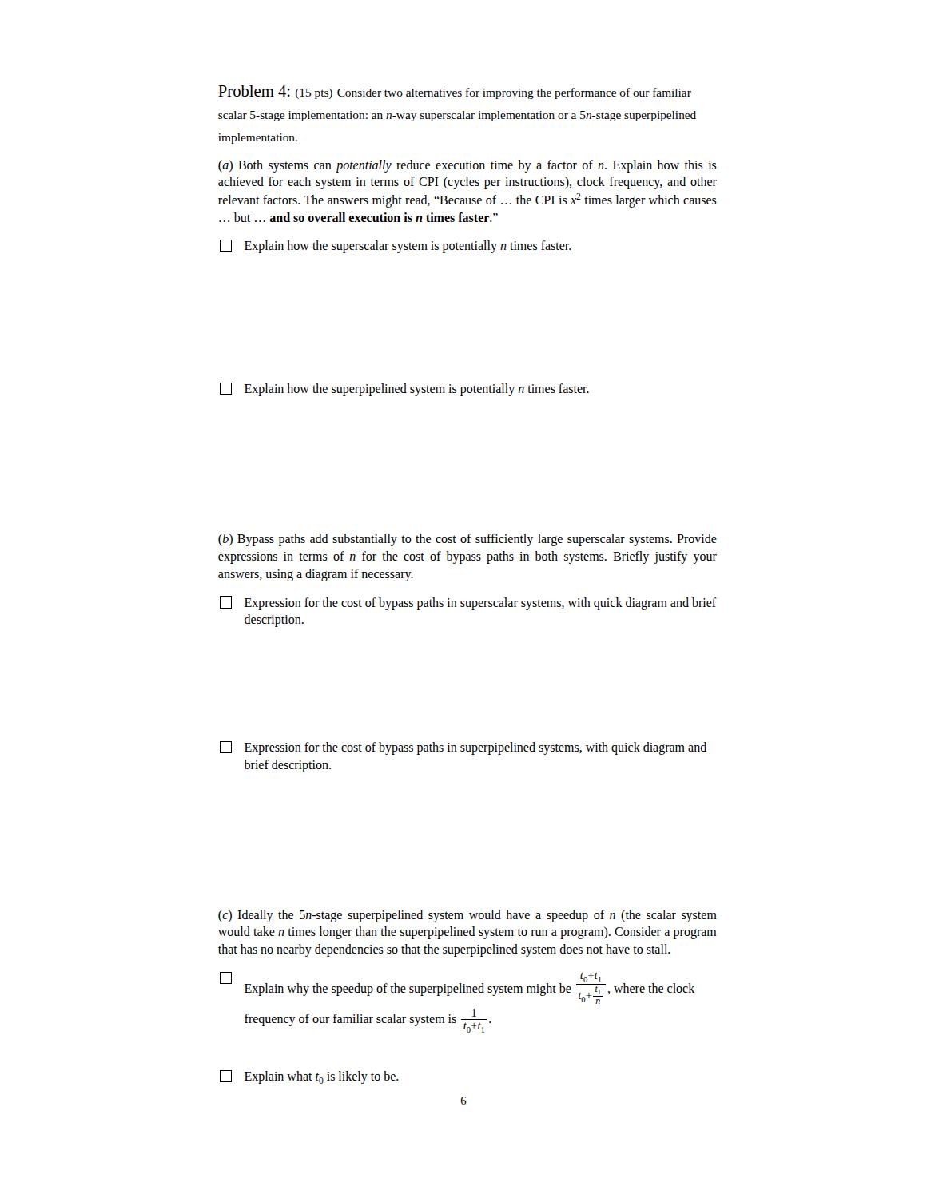Problem 4: (15 pts) Consider two alternatives for improving the performance of our familiar scalar 5-stage implementation: an n-way superscalar implementation or a 5n-stage superpipelined implementation.
(a) Both systems can potentially reduce execution time by a factor of n. Explain how this is achieved for each system in terms of CPI (cycles per instructions), clock frequency, and other relevant factors. The answers might read, “Because of … the CPI is x2 times larger which causes … but … and so overall execution is n times faster.”
Explain how the superscalar system is potentially n times faster.
Explain how the superpipelined system is potentially n times faster.
(b) Bypass paths add substantially to the cost of sufficiently large superscalar systems. Provide expressions in terms of n for the cost of bypass paths in both systems. Briefly justify your answers, using a diagram if necessary.
Expression for the cost of bypass paths in superscalar systems, with quick diagram and brief description.
Expression for the cost of bypass paths in superpipelined systems, with quick diagram and brief description.
(c) Ideally the 5n-stage superpipelined system would have a speedup of n (the scalar system would take n times longer than the superpipelined system to run a program). Consider a program that has no nearby dependencies so that the superpipelined system does not have to stall.
Explain why the speedup of the superpipelined system might be t0+t1 t0+t1 n, where the clock frequency of our familiar scalar system is 1 t0+t1.
Explain what t0 is likely to be.
6